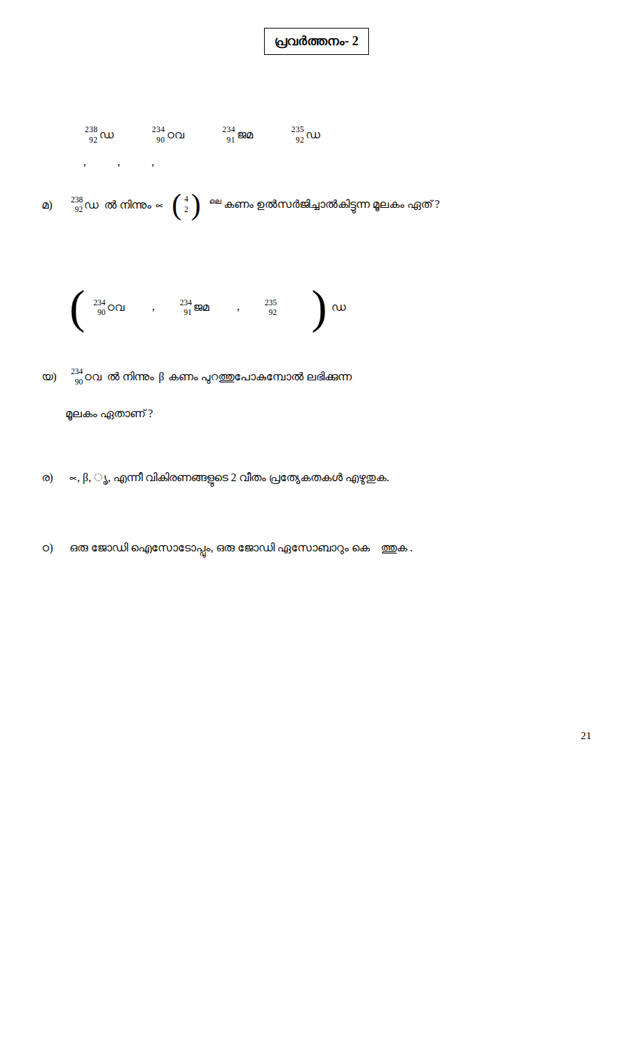പ്രവർത്തനം- 2
238
92 ഡ 234
90 ഠവ 234
91 ജമ 235
92 ഡ
, , ,
മ) 238
92 ഡ ൽ നിന്നും ∝ ( 4
2 ) ഒല കണം ഉൽസർജിച്ചാൽകിട്ടുന്ന മൂലകം ഏത് ?
( 234
90 ഠവ , 234
91 ജമ , 235
92 ) ഡ
യ) 234
90 ഠവ ൽ നിന്നും β കണം പുറത്തുപോകുമ്പോൽ ലഭിക്കുന്ന
മൂലകം ഏതാണ് ?
ര) ∝, β, ൃ, എന്നീ വികിരണങ്ങളുടെ 2 വീതം പ്രത്യേകതകൾ എഴുതുക.
ഠ) ഒരു ജോഡി ഐസോടോപ്പും, ഒരു ജോഡി ഏസോബാറും കെ ത്തുക .
21